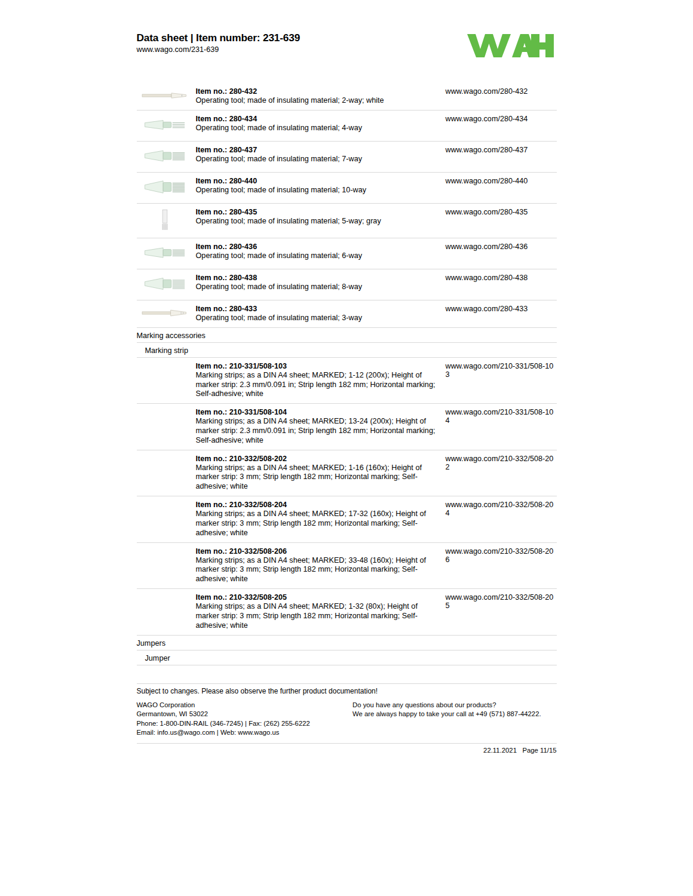Data sheet | Item number: 231-639
www.wago.com/231-639
| | Item no.: 280-432 Operating tool; made of insulating material; 2-way; white | www.wago.com/280-432 |
| | Item no.: 280-434 Operating tool; made of insulating material; 4-way | www.wago.com/280-434 |
| | Item no.: 280-437 Operating tool; made of insulating material; 7-way | www.wago.com/280-437 |
| | Item no.: 280-440 Operating tool; made of insulating material; 10-way | www.wago.com/280-440 |
| | Item no.: 280-435 Operating tool; made of insulating material; 5-way; gray | www.wago.com/280-435 |
| | Item no.: 280-436 Operating tool; made of insulating material; 6-way | www.wago.com/280-436 |
| | Item no.: 280-438 Operating tool; made of insulating material; 8-way | www.wago.com/280-438 |
| | Item no.: 280-433 Operating tool; made of insulating material; 3-way | www.wago.com/280-433 |
| Marking accessories |
| Marking strip |
| | Item no.: 210-331/508-103 Marking strips; as a DIN A4 sheet; MARKED; 1-12 (200x); Height of marker strip: 2.3 mm/0.091 in; Strip length 182 mm; Horizontal marking; Self-adhesive; white | www.wago.com/210-331/508-103 |
| | Item no.: 210-331/508-104 Marking strips; as a DIN A4 sheet; MARKED; 13-24 (200x); Height of marker strip: 2.3 mm/0.091 in; Strip length 182 mm; Horizontal marking; Self-adhesive; white | www.wago.com/210-331/508-104 |
| | Item no.: 210-332/508-202 Marking strips; as a DIN A4 sheet; MARKED; 1-16 (160x); Height of marker strip: 3 mm; Strip length 182 mm; Horizontal marking; Self-adhesive; white | www.wago.com/210-332/508-202 |
| | Item no.: 210-332/508-204 Marking strips; as a DIN A4 sheet; MARKED; 17-32 (160x); Height of marker strip: 3 mm; Strip length 182 mm; Horizontal marking; Self-adhesive; white | www.wago.com/210-332/508-204 |
| | Item no.: 210-332/508-206 Marking strips; as a DIN A4 sheet; MARKED; 33-48 (160x); Height of marker strip: 3 mm; Strip length 182 mm; Horizontal marking; Self-adhesive; white | www.wago.com/210-332/508-206 |
| | Item no.: 210-332/508-205 Marking strips; as a DIN A4 sheet; MARKED; 1-32 (80x); Height of marker strip: 3 mm; Strip length 182 mm; Horizontal marking; Self-adhesive; white | www.wago.com/210-332/508-205 |
| Jumpers |
| Jumper |
Subject to changes. Please also observe the further product documentation!
WAGO Corporation
Germantown, WI 53022
Phone: 1-800-DIN-RAIL (346-7245) | Fax: (262) 255-6222
Email: info.us@wago.com | Web: www.wago.us
Do you have any questions about our products?
We are always happy to take your call at +49 (571) 887-44222.
22.11.2021 Page 11/15